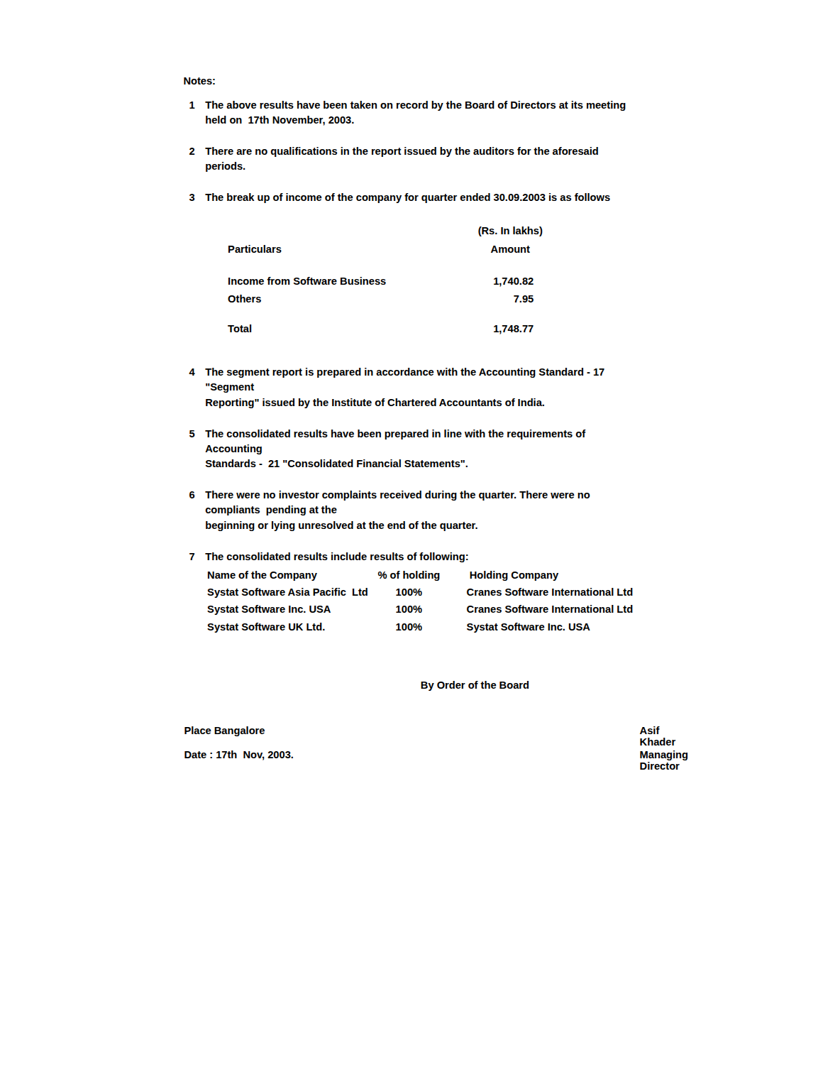Notes:
1 The above results have been taken on record by the Board of Directors at its meeting held on 17th November, 2003.
2 There are no qualifications in the report issued by the auditors for the aforesaid periods.
3 The break up of income of the company for quarter ended 30.09.2003 is as follows
| | (Rs. In lakhs) |
| Particulars | Amount |
| Income from Software Business | 1,740.82 |
| Others | 7.95 |
| Total | 1,748.77 |
4 The segment report is prepared in accordance with the Accounting Standard - 17 "Segment
Reporting" issued by the Institute of Chartered Accountants of India.
5 The consolidated results have been prepared in line with the requirements of Accounting
Standards - 21 "Consolidated Financial Statements".
6 There were no investor complaints received during the quarter. There were no compliants pending at the
beginning or lying unresolved at the end of the quarter.
7 The consolidated results include results of following:
| Name of the Company | % of holding | Holding Company |
| Systat Software Asia Pacific Ltd | 100% | Cranes Software International Ltd |
| Systat Software Inc. USA | 100% | Cranes Software International Ltd |
| Systat Software UK Ltd. | 100% | Systat Software Inc. USA |
By Order of the Board
| Place Bangalore | Asif Khader |
| Date : 17th Nov, 2003. | Managing Director |